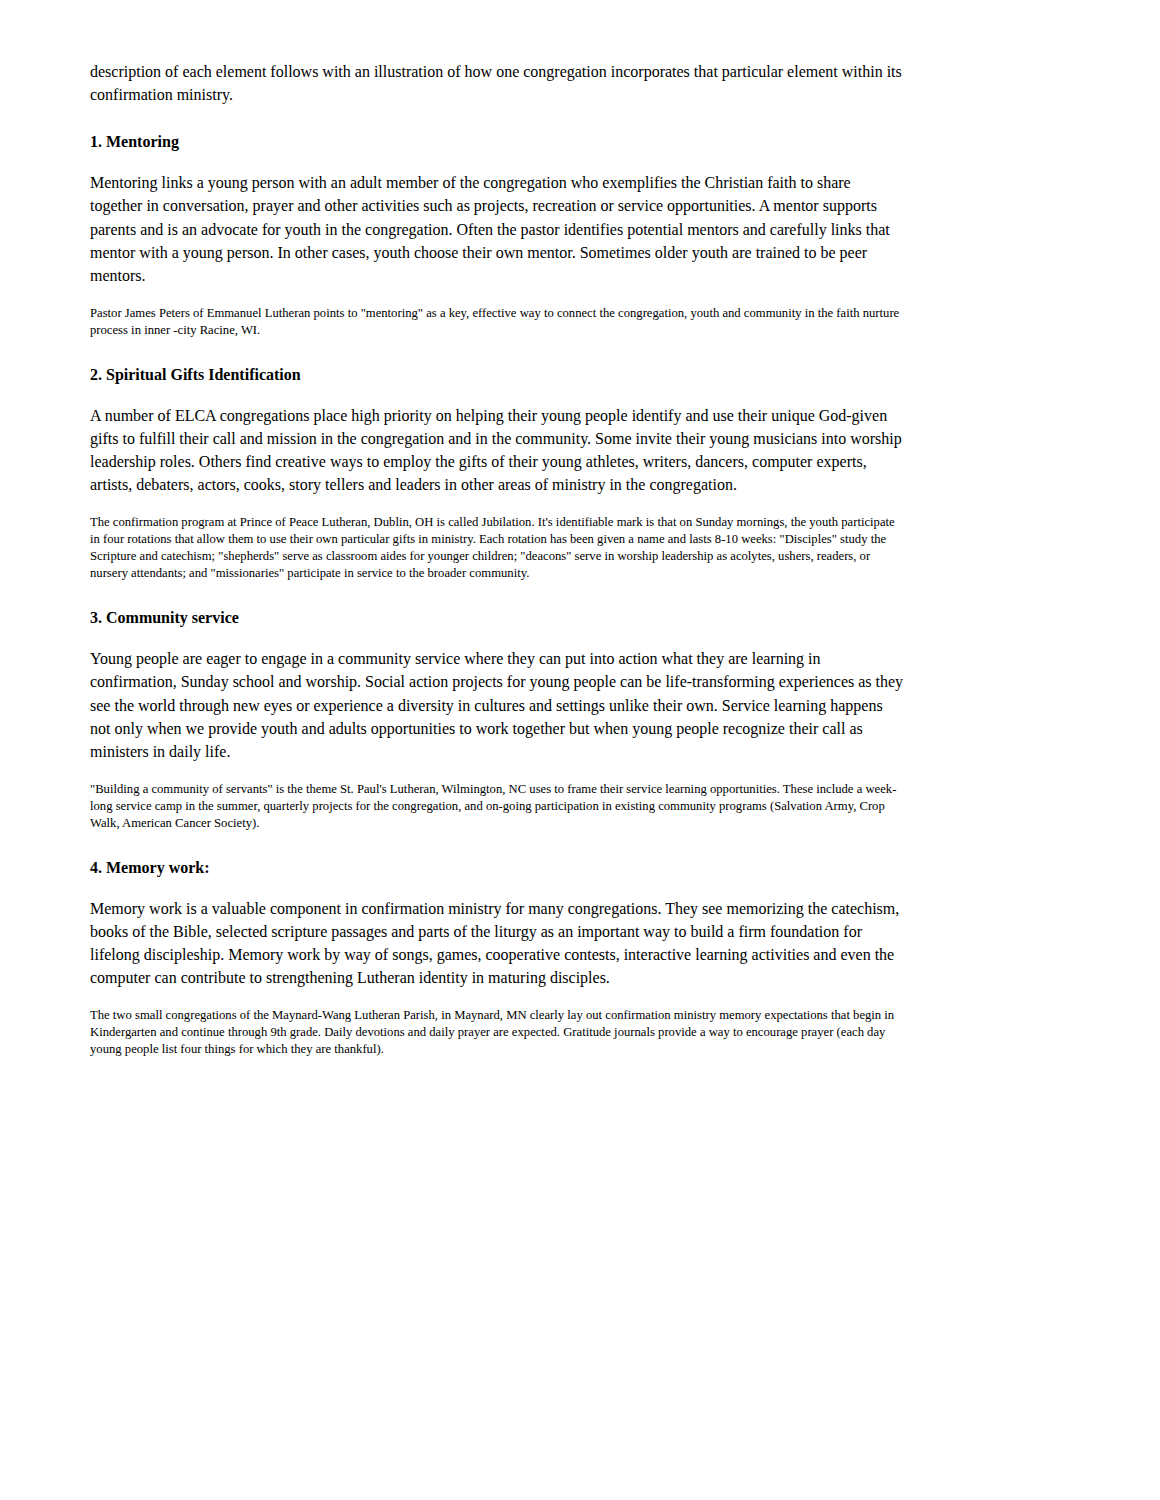description of each element follows with an illustration of how one congregation incorporates that particular element within its confirmation ministry.
1. Mentoring
Mentoring links a young person with an adult member of the congregation who exemplifies the Christian faith to share together in conversation, prayer and other activities such as projects, recreation or service opportunities. A mentor supports parents and is an advocate for youth in the congregation. Often the pastor identifies potential mentors and carefully links that mentor with a young person. In other cases, youth choose their own mentor. Sometimes older youth are trained to be peer mentors.
Pastor James Peters of Emmanuel Lutheran points to "mentoring" as a key, effective way to connect the congregation, youth and community in the faith nurture process in inner -city Racine, WI.
2. Spiritual Gifts Identification
A number of ELCA congregations place high priority on helping their young people identify and use their unique God-given gifts to fulfill their call and mission in the congregation and in the community. Some invite their young musicians into worship leadership roles. Others find creative ways to employ the gifts of their young athletes, writers, dancers, computer experts, artists, debaters, actors, cooks, story tellers and leaders in other areas of ministry in the congregation.
The confirmation program at Prince of Peace Lutheran, Dublin, OH is called Jubilation. It's identifiable mark is that on Sunday mornings, the youth participate in four rotations that allow them to use their own particular gifts in ministry. Each rotation has been given a name and lasts 8-10 weeks: "Disciples" study the Scripture and catechism; "shepherds" serve as classroom aides for younger children; "deacons" serve in worship leadership as acolytes, ushers, readers, or nursery attendants; and "missionaries" participate in service to the broader community.
3. Community service
Young people are eager to engage in a community service where they can put into action what they are learning in confirmation, Sunday school and worship. Social action projects for young people can be life-transforming experiences as they see the world through new eyes or experience a diversity in cultures and settings unlike their own. Service learning happens not only when we provide youth and adults opportunities to work together but when young people recognize their call as ministers in daily life.
"Building a community of servants" is the theme St. Paul's Lutheran, Wilmington, NC uses to frame their service learning opportunities. These include a week-long service camp in the summer, quarterly projects for the congregation, and on-going participation in existing community programs (Salvation Army, Crop Walk, American Cancer Society).
4. Memory work:
Memory work is a valuable component in confirmation ministry for many congregations. They see memorizing the catechism, books of the Bible, selected scripture passages and parts of the liturgy as an important way to build a firm foundation for lifelong discipleship. Memory work by way of songs, games, cooperative contests, interactive learning activities and even the computer can contribute to strengthening Lutheran identity in maturing disciples.
The two small congregations of the Maynard-Wang Lutheran Parish, in Maynard, MN clearly lay out confirmation ministry memory expectations that begin in Kindergarten and continue through 9th grade. Daily devotions and daily prayer are expected. Gratitude journals provide a way to encourage prayer (each day young people list four things for which they are thankful).